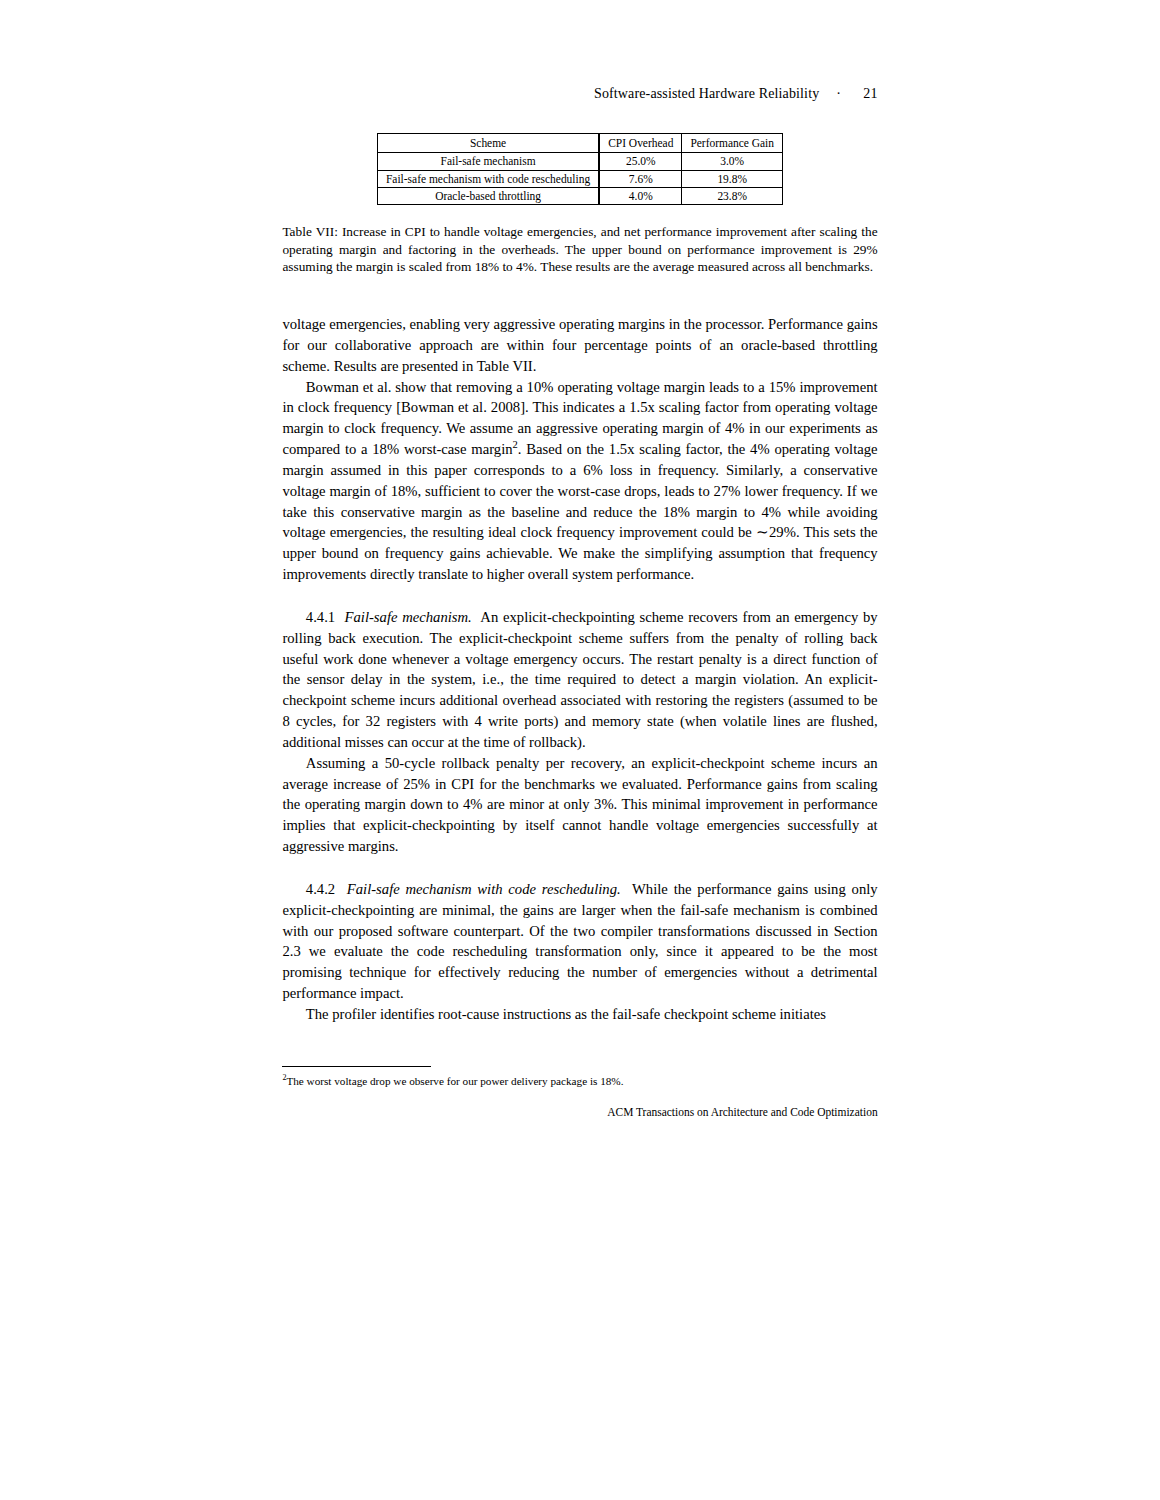Software-assisted Hardware Reliability·21
| Scheme | CPI Overhead | Performance Gain |
| --- | --- | --- |
| Fail-safe mechanism | 25.0% | 3.0% |
| Fail-safe mechanism with code rescheduling | 7.6% | 19.8% |
| Oracle-based throttling | 4.0% | 23.8% |
Table VII: Increase in CPI to handle voltage emergencies, and net performance improvement after scaling the operating margin and factoring in the overheads. The upper bound on performance improvement is 29% assuming the margin is scaled from 18% to 4%. These results are the average measured across all benchmarks.
voltage emergencies, enabling very aggressive operating margins in the processor. Performance gains for our collaborative approach are within four percentage points of an oracle-based throttling scheme. Results are presented in Table VII.
Bowman et al. show that removing a 10% operating voltage margin leads to a 15% improvement in clock frequency [Bowman et al. 2008]. This indicates a 1.5x scaling factor from operating voltage margin to clock frequency. We assume an aggressive operating margin of 4% in our experiments as compared to a 18% worst-case margin2. Based on the 1.5x scaling factor, the 4% operating voltage margin assumed in this paper corresponds to a 6% loss in frequency. Similarly, a conservative voltage margin of 18%, sufficient to cover the worst-case drops, leads to 27% lower frequency. If we take this conservative margin as the baseline and reduce the 18% margin to 4% while avoiding voltage emergencies, the resulting ideal clock frequency improvement could be ∼29%. This sets the upper bound on frequency gains achievable. We make the simplifying assumption that frequency improvements directly translate to higher overall system performance.
4.4.1 Fail-safe mechanism. An explicit-checkpointing scheme recovers from an emergency by rolling back execution. The explicit-checkpoint scheme suffers from the penalty of rolling back useful work done whenever a voltage emergency occurs. The restart penalty is a direct function of the sensor delay in the system, i.e., the time required to detect a margin violation. An explicit-checkpoint scheme incurs additional overhead associated with restoring the registers (assumed to be 8 cycles, for 32 registers with 4 write ports) and memory state (when volatile lines are flushed, additional misses can occur at the time of rollback).
Assuming a 50-cycle rollback penalty per recovery, an explicit-checkpoint scheme incurs an average increase of 25% in CPI for the benchmarks we evaluated. Performance gains from scaling the operating margin down to 4% are minor at only 3%. This minimal improvement in performance implies that explicit-checkpointing by itself cannot handle voltage emergencies successfully at aggressive margins.
4.4.2 Fail-safe mechanism with code rescheduling. While the performance gains using only explicit-checkpointing are minimal, the gains are larger when the fail-safe mechanism is combined with our proposed software counterpart. Of the two compiler transformations discussed in Section 2.3 we evaluate the code rescheduling transformation only, since it appeared to be the most promising technique for effectively reducing the number of emergencies without a detrimental performance impact.
The profiler identifies root-cause instructions as the fail-safe checkpoint scheme initiates
2The worst voltage drop we observe for our power delivery package is 18%.
ACM Transactions on Architecture and Code Optimization